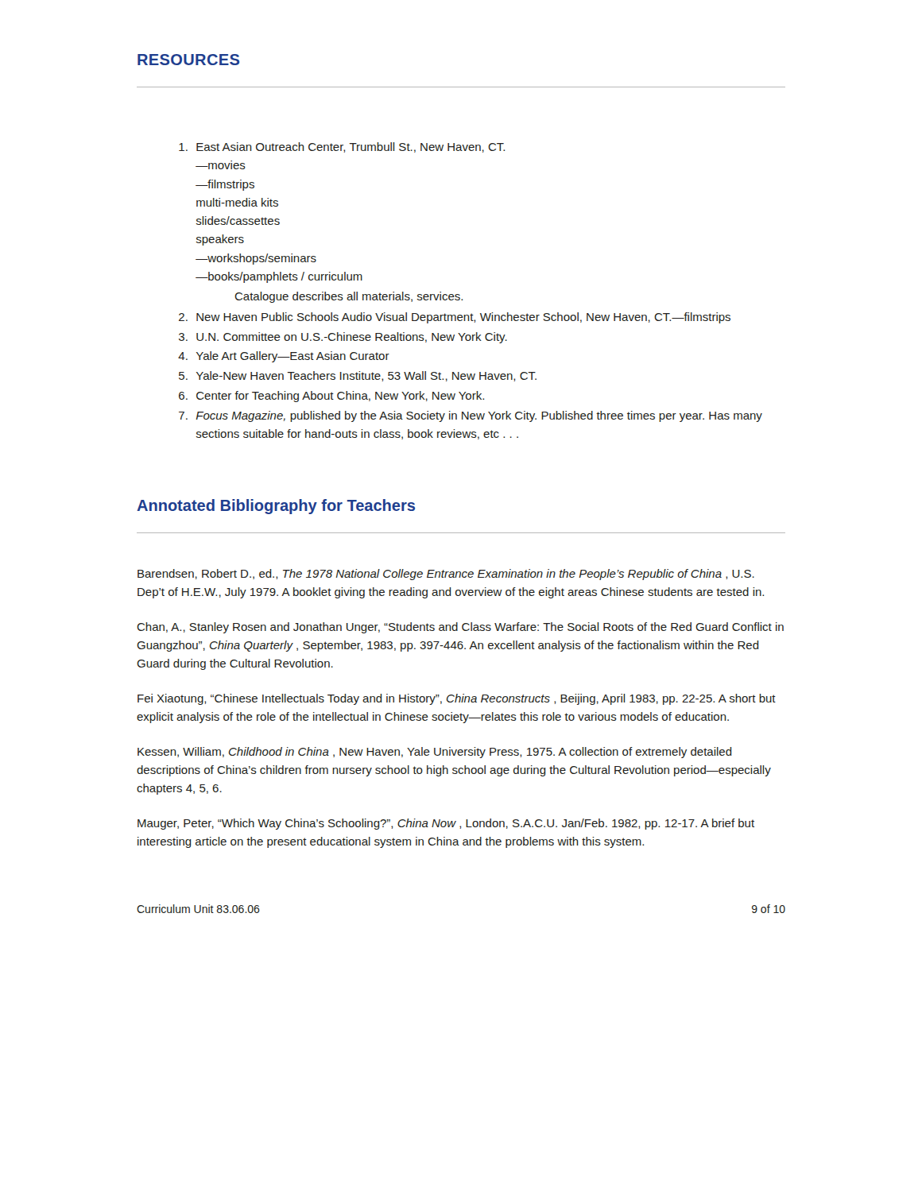RESOURCES
East Asian Outreach Center, Trumbull St., New Haven, CT.
—movies
—filmstrips
multi-media kits
slides/cassettes
speakers
—workshops/seminars
—books/pamphlets / curriculum
Catalogue describes all materials, services.
New Haven Public Schools Audio Visual Department, Winchester School, New Haven, CT.—filmstrips
U.N. Committee on U.S.-Chinese Realtions, New York City.
Yale Art Gallery—East Asian Curator
Yale-New Haven Teachers Institute, 53 Wall St., New Haven, CT.
Center for Teaching About China, New York, New York.
Focus Magazine, published by the Asia Society in New York City. Published three times per year. Has many sections suitable for hand-outs in class, book reviews, etc . . .
Annotated Bibliography for Teachers
Barendsen, Robert D., ed., The 1978 National College Entrance Examination in the People’s Republic of China , U.S. Dep’t of H.E.W., July 1979. A booklet giving the reading and overview of the eight areas Chinese students are tested in.
Chan, A., Stanley Rosen and Jonathan Unger, “Students and Class Warfare: The Social Roots of the Red Guard Conflict in Guangzhou”, China Quarterly , September, 1983, pp. 397-446. An excellent analysis of the factionalism within the Red Guard during the Cultural Revolution.
Fei Xiaotung, “Chinese Intellectuals Today and in History”, China Reconstructs , Beijing, April 1983, pp. 22-25. A short but explicit analysis of the role of the intellectual in Chinese society—relates this role to various models of education.
Kessen, William, Childhood in China , New Haven, Yale University Press, 1975. A collection of extremely detailed descriptions of China’s children from nursery school to high school age during the Cultural Revolution period—especially chapters 4, 5, 6.
Mauger, Peter, “Which Way China’s Schooling?”, China Now , London, S.A.C.U. Jan/Feb. 1982, pp. 12-17. A brief but interesting article on the present educational system in China and the problems with this system.
Curriculum Unit 83.06.06 9 of 10